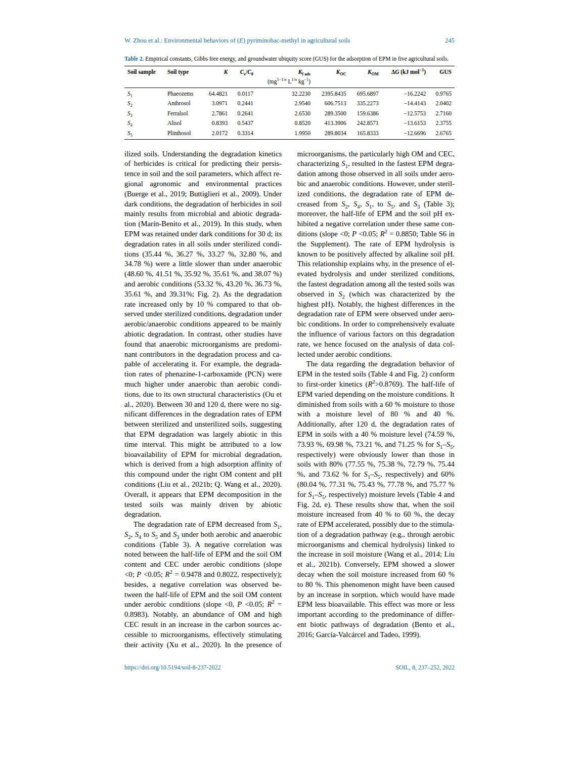W. Zhou et al.: Environmental behaviors of (E) pyriminobac-methyl in agricultural soils
245
Table 2. Empirical constants, Gibbs free energy, and groundwater ubiquity score (GUS) for the adsorption of EPM in five agricultural soils.
| Soil sample | Soil type | K | C e / C 0 | K f ads | K OC | K OM | Δ G (kJ mol −1 ) | GUS |
| --- | --- | --- | --- | --- | --- | --- | --- | --- |
| | | | | (mg 1−1/ n L 1/ n kg −1 ) | | | | |
| S 1 | Phaeozems | 64.4821 | 0.0117 | 32.2230 | 2395.8435 | 695.6897 | −16.2242 | 0.9765 |
| S 2 | Anthrosol | 3.0971 | 0.2441 | 2.9540 | 606.7513 | 335.2273 | −14.4143 | 2.0402 |
| S 3 | Ferralsol | 2.7861 | 0.2641 | 2.6530 | 289.3500 | 159.6386 | −12.5753 | 2.7160 |
| S 4 | Alisol | 0.8393 | 0.5437 | 0.8520 | 413.3906 | 242.8571 | −13.6153 | 2.3755 |
| S 5 | Plinthosol | 2.0172 | 0.3314 | 1.9950 | 289.8034 | 165.8333 | −12.6696 | 2.6765 |
ilized soils. Understanding the degradation kinetics of herbicides is critical for predicting their persistence in soil and the soil parameters, which affect regional agronomic and environmental practices (Buerge et al., 2019; Buttiglieri et al., 2009). Under dark conditions, the degradation of herbicides in soil mainly results from microbial and abiotic degradation (Marín-Benito et al., 2019). In this study, when EPM was retained under dark conditions for 30 d; its degradation rates in all soils under sterilized conditions (35.44 %, 36.27 %, 33.27 %, 32.80 %, and 34.78 %) were a little slower than under anaerobic (48.60 %, 41.51 %, 35.92 %, 35.61 %, and 38.07 %) and aerobic conditions (53.32 %, 43.20 %, 36.73 %, 35.61 %, and 39.31%; Fig. 2). As the degradation rate increased only by 10 % compared to that observed under sterilized conditions, degradation under aerobic/anaerobic conditions appeared to be mainly abiotic degradation. In contrast, other studies have found that anaerobic microorganisms are predominant contributors in the degradation process and capable of accelerating it. For example, the degradation rates of phenazine-1-carboxamide (PCN) were much higher under anaerobic than aerobic conditions, due to its own structural characteristics (Ou et al., 2020). Between 30 and 120 d, there were no significant differences in the degradation rates of EPM between sterilized and unsterilized soils, suggesting that EPM degradation was largely abiotic in this time interval. This might be attributed to a low bioavailability of EPM for microbial degradation, which is derived from a high adsorption affinity of this compound under the right OM content and pH conditions (Liu et al., 2021b; Q. Wang et al., 2020). Overall, it appears that EPM decomposition in the tested soils was mainly driven by abiotic degradation.
The degradation rate of EPM decreased from S1, S2, S4 to S5 and S3 under both aerobic and anaerobic conditions (Table 3). A negative correlation was noted between the half-life of EPM and the soil OM content and CEC under aerobic conditions (slope <0; P <0.05; R2 = 0.9478 and 0.8022, respectively); besides, a negative correlation was observed between the half-life of EPM and the soil OM content under aerobic conditions (slope <0, P <0.05; R2 = 0.8983). Notably, an abundance of OM and high CEC result in an increase in the carbon sources accessible to microorganisms, effectively stimulating their activity (Xu et al., 2020). In the presence of microorganisms, the particularly high OM and CEC, characterizing S1, resulted in the fastest EPM degradation among those observed in all soils under aerobic and anaerobic conditions. However, under sterilized conditions, the degradation rate of EPM decreased from S2, S4, S1, to S5, and S3 (Table 3); moreover, the half-life of EPM and the soil pH exhibited a negative correlation under these same conditions (slope <0; P <0.05; R2 = 0.8850; Table S6 in the Supplement). The rate of EPM hydrolysis is known to be positively affected by alkaline soil pH. This relationship explains why, in the presence of elevated hydrolysis and under sterilized conditions, the fastest degradation among all the tested soils was observed in S2 (which was characterized by the highest pH). Notably, the highest differences in the degradation rate of EPM were observed under aerobic conditions. In order to comprehensively evaluate the influence of various factors on this degradation rate, we hence focused on the analysis of data collected under aerobic conditions.
The data regarding the degradation behavior of EPM in the tested soils (Table 4 and Fig. 2) conform to first-order kinetics (R2>0.8769). The half-life of EPM varied depending on the moisture conditions. It diminished from soils with a 60 % moisture to those with a moisture level of 80 % and 40 %. Additionally, after 120 d, the degradation rates of EPM in soils with a 40 % moisture level (74.59 %, 73.93 %, 69.98 %, 73.21 %, and 71.25 % for S1–S5, respectively) were obviously lower than those in soils with 80% (77.55 %, 75.38 %, 72.79 %, 75.44 %, and 73.62 % for S1–S5, respectively) and 60% (80.04 %, 77.31 %, 75.43 %, 77.78 %, and 75.77 % for S1–S5, respectively) moisture levels (Table 4 and Fig. 2d, e). These results show that, when the soil moisture increased from 40 % to 60 %, the decay rate of EPM accelerated, possibly due to the stimulation of a degradation pathway (e.g., through aerobic microorganisms and chemical hydrolysis) linked to the increase in soil moisture (Wang et al., 2014; Liu et al., 2021b). Conversely, EPM showed a slower decay when the soil moisture increased from 60 % to 80 %. This phenomenon might have been caused by an increase in sorption, which would have made EPM less bioavailable. This effect was more or less important according to the predominance of different biotic pathways of degradation (Bento et al., 2016; García-Valcárcel and Tadeo, 1999).
https://doi.org/10.5194/soil-8-237-2022
SOIL, 8, 237–252, 2022